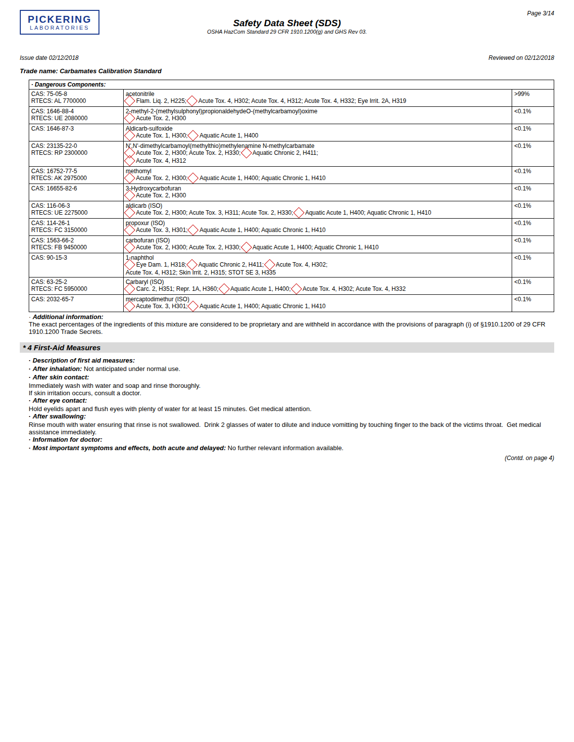PICKERING
LABORATORIES
Page 3/14
Safety Data Sheet (SDS)
OSHA HazCom Standard 29 CFR 1910.1200(g) and GHS Rev 03.
Issue date 02/12/2018 Reviewed on 02/12/2018
Trade name: Carbamates Calibration Standard
| · Dangerous Components: |
| CAS: 75-05-8 RTECS: AL 7700000 | acetonitrile Flam. Liq. 2, H225; Acute Tox. 4, H302; Acute Tox. 4, H312; Acute Tox. 4, H332; Eye Irrit. 2A, H319 | >99% |
| CAS: 1646-88-4 RTECS: UE 2080000 | 2-methyl-2-(methylsulphonyl)propionaldehydeO-(methylcarbamoyl)oxime Acute Tox. 2, H300 | <0.1% |
| CAS: 1646-87-3 | Aldicarb-sulfoxide Acute Tox. 1, H300; Aquatic Acute 1, H400 | <0.1% |
| CAS: 23135-22-0 RTECS: RP 2300000 | N',N'-dimethylcarbamoyl(methylthio)methylenamine N-methylcarbamate Acute Tox. 2, H300; Acute Tox. 2, H330; Aquatic Chronic 2, H411; Acute Tox. 4, H312 | <0.1% |
| CAS: 16752-77-5 RTECS: AK 2975000 | methomyl Acute Tox. 2, H300; Aquatic Acute 1, H400; Aquatic Chronic 1, H410 | <0.1% |
| CAS: 16655-82-6 | 3-Hydroxycarbofuran Acute Tox. 2, H300 | <0.1% |
| CAS: 116-06-3 RTECS: UE 2275000 | aldicarb (ISO) Acute Tox. 2, H300; Acute Tox. 3, H311; Acute Tox. 2, H330; Aquatic Acute 1, H400; Aquatic Chronic 1, H410 | <0.1% |
| CAS: 114-26-1 RTECS: FC 3150000 | propoxur (ISO) Acute Tox. 3, H301; Aquatic Acute 1, H400; Aquatic Chronic 1, H410 | <0.1% |
| CAS: 1563-66-2 RTECS: FB 9450000 | carbofuran (ISO) Acute Tox. 2, H300; Acute Tox. 2, H330; Aquatic Acute 1, H400; Aquatic Chronic 1, H410 | <0.1% |
| CAS: 90-15-3 | 1-naphthol Eye Dam. 1, H318; Aquatic Chronic 2, H411; Acute Tox. 4, H302; Acute Tox. 4, H312; Skin Irrit. 2, H315; STOT SE 3, H335 | <0.1% |
| CAS: 63-25-2 RTECS: FC 5950000 | Carbaryl (ISO) Carc. 2, H351; Repr. 1A, H360; Aquatic Acute 1, H400; Acute Tox. 4, H302; Acute Tox. 4, H332 | <0.1% |
| CAS: 2032-65-7 | mercaptodimethur (ISO) Acute Tox. 3, H301; Aquatic Acute 1, H400; Aquatic Chronic 1, H410 | <0.1% |
· Additional information:
The exact percentages of the ingredients of this mixture are considered to be proprietary and are withheld in accordance with the provisions of paragraph (i) of §1910.1200 of 29 CFR 1910.1200 Trade Secrets.
*4 First-Aid Measures
Description of first aid measures:
After inhalation: Not anticipated under normal use.
After skin contact:
Immediately wash with water and soap and rinse thoroughly.
If skin irritation occurs, consult a doctor.
After eye contact:
Hold eyelids apart and flush eyes with plenty of water for at least 15 minutes. Get medical attention.
After swallowing:
Rinse mouth with water ensuring that rinse is not swallowed. Drink 2 glasses of water to dilute and induce vomitting by touching finger to the back of the victims throat. Get medical assistance immediately.
Information for doctor:
Most important symptoms and effects, both acute and delayed: No further relevant information available.
(Contd. on page 4)